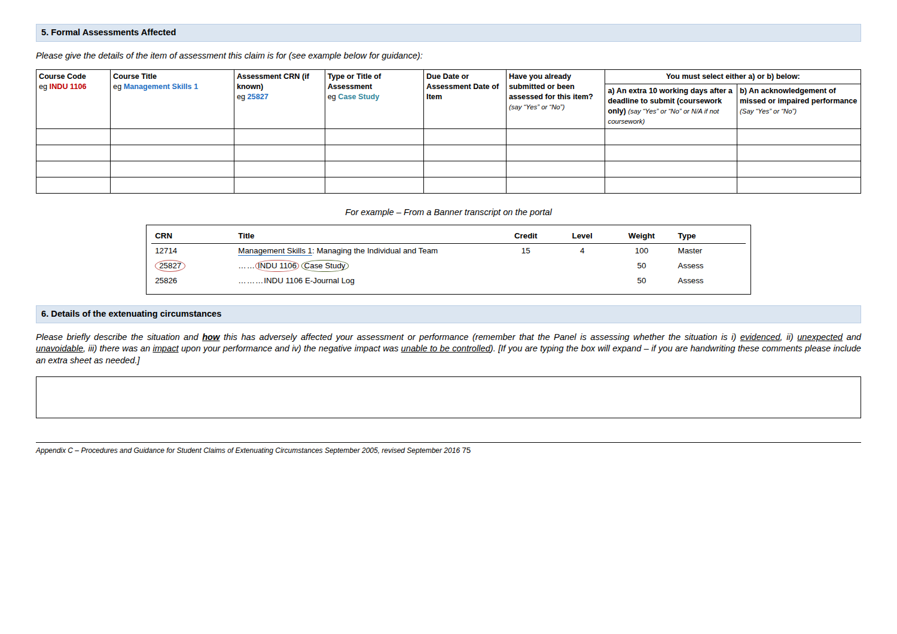5. Formal Assessments Affected
Please give the details of the item of assessment this claim is for (see example below for guidance):
| Course Code eg INDU 1106 | Course Title eg Management Skills 1 | Assessment CRN (if known) eg 25827 | Type or Title of Assessment eg Case Study | Due Date or Assessment Date of Item | Have you already submitted or been assessed for this item? (say “Yes” or “No”) | You must select either a) or b) below: |
| --- | --- | --- | --- | --- | --- | --- |
| a) An extra 10 working days after a deadline to submit (coursework only) (say “Yes” or “No” or N/A if not coursework) | b) An acknowledgement of missed or impaired performance (Say “Yes” or “No”) |
For example – From a Banner transcript on the portal
| CRN | Title | Credit | Level | Weight | Type |
| --- | --- | --- | --- | --- | --- |
| 12714 | Management Skills 1 : Managing the Individual and Team | 15 | 4 | 100 | Master |
| 25827 | …… INDU 1106 Case Study | | | 50 | Assess |
| 25826 | ……… INDU 1106 E-Journal Log | | | 50 | Assess |
6. Details of the extenuating circumstances
Please briefly describe the situation and how this has adversely affected your assessment or performance (remember that the Panel is assessing whether the situation is i) evidenced, ii) unexpected and unavoidable, iii) there was an impact upon your performance and iv) the negative impact was unable to be controlled). [If you are typing the box will expand – if you are handwriting these comments please include an extra sheet as needed.]
Appendix C – Procedures and Guidance for Student Claims of Extenuating Circumstances September 2005, revised September 2016 75